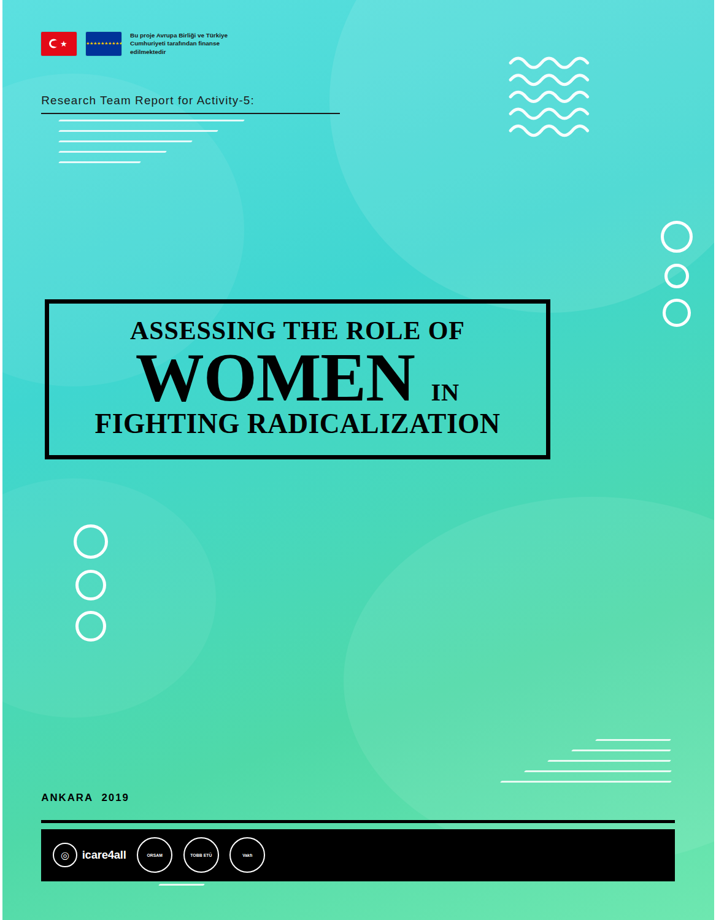★
★★★★★★★★★★★★
Bu proje Avrupa Birliği ve Türkiye Cumhuriyeti tarafından finanse edilmektedir
Research Team Report for Activity-5:
Assessing the Role of Women in Fighting Radicalization
ANKARA 2019
◎ icare4all
ORSAM
TOBB ETÜ
Vakfı